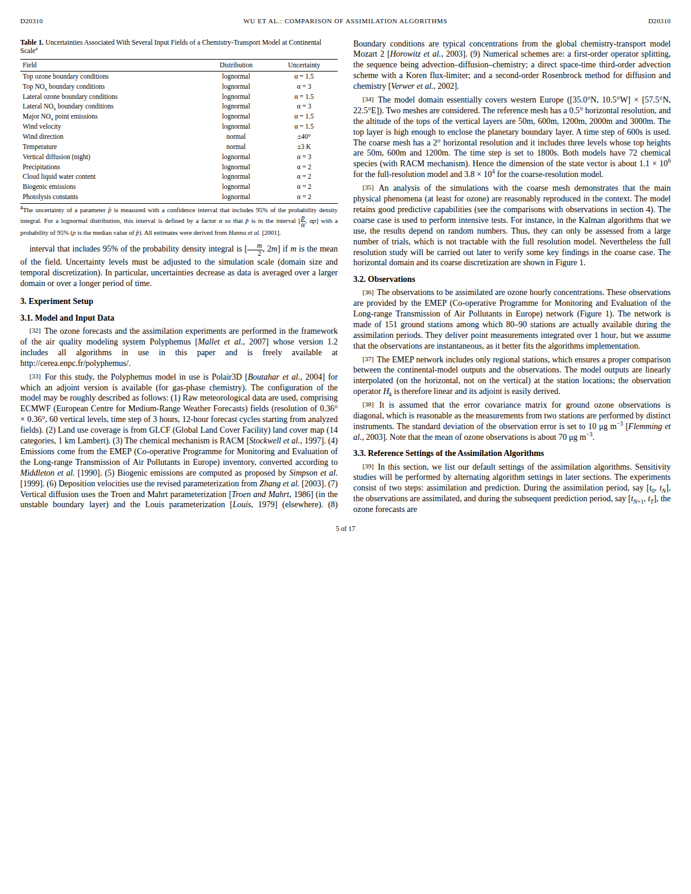D20310 WU ET AL.: COMPARISON OF ASSIMILATION ALGORITHMS D20310
Table 1. Uncertainties Associated With Several Input Fields of a Chemistry-Transport Model at Continental Scale a
| Field | Distribution | Uncertainty |
| --- | --- | --- |
| Top ozone boundary conditions | lognormal | α = 1.5 |
| Top NO x boundary conditions | lognormal | α = 3 |
| Lateral ozone boundary conditions | lognormal | α = 1.5 |
| Lateral NO x boundary conditions | lognormal | α = 3 |
| Major NO x point emissions | lognormal | α = 1.5 |
| Wind velocity | lognormal | α = 1.5 |
| Wind direction | normal | ±40° |
| Temperature | normal | ±3 K |
| Vertical diffusion (night) | lognormal | α = 3 |
| Precipitations | lognormal | α = 2 |
| Cloud liquid water content | lognormal | α = 2 |
| Biogenic emissions | lognormal | α = 2 |
| Photolysis constants | lognormal | α = 2 |
aThe uncertainty of a parameter p̂ is measured with a confidence interval that includes 95% of the probability density integral. For a lognormal distribution, this interval is defined by a factor α so that p̂ is in the interval [pα, αp] with a probability of 95% (p is the median value of p̂). All estimates were derived from Hanna et al. [2001].
interval that includes 95% of the probability density integral is [m 2, 2m] if m is the mean of the field. Uncertainty levels must be adjusted to the simulation scale (domain size and temporal discretization). In particular, uncertainties decrease as data is averaged over a larger domain or over a longer period of time.
3. Experiment Setup
3.1. Model and Input Data
[32] The ozone forecasts and the assimilation experiments are performed in the framework of the air quality modeling system Polyphemus [Mallet et al., 2007] whose version 1.2 includes all algorithms in use in this paper and is freely available at http://cerea.enpc.fr/polyphemus/.
[33] For this study, the Polyphemus model in use is Polair3D [Boutahar et al., 2004] for which an adjoint version is available (for gas-phase chemistry). The configuration of the model may be roughly described as follows: (1) Raw meteorological data are used, comprising ECMWF (European Centre for Medium-Range Weather Forecasts) fields (resolution of 0.36° × 0.36°, 60 vertical levels, time step of 3 hours, 12-hour forecast cycles starting from analyzed fields). (2) Land use coverage is from GLCF (Global Land Cover Facility) land cover map (14 categories, 1 km Lambert). (3) The chemical mechanism is RACM [Stockwell et al., 1997]. (4) Emissions come from the EMEP (Co-operative Programme for Monitoring and Evaluation of the Long-range Transmission of Air Pollutants in Europe) inventory, converted according to Middleton et al. [1990]. (5) Biogenic emissions are computed as proposed by Simpson et al. [1999]. (6) Deposition velocities use the revised parameterization from Zhang et al. [2003]. (7) Vertical diffusion uses the Troen and Mahrt parameterization [Troen and Mahrt, 1986] (in the unstable boundary layer) and the Louis parameterization [Louis, 1979] (elsewhere). (8) Boundary conditions are typical concentrations from the global chemistry-transport model Mozart 2 [Horowitz et al., 2003]. (9) Numerical schemes are: a first-order operator splitting, the sequence being advection–diffusion–chemistry; a direct space-time third-order advection scheme with a Koren flux-limiter; and a second-order Rosenbrock method for diffusion and chemistry [Verwer et al., 2002].
[34] The model domain essentially covers western Europe ([35.0°N, 10.5°W] × [57.5°N, 22.5°E]). Two meshes are considered. The reference mesh has a 0.5° horizontal resolution, and the altitude of the tops of the vertical layers are 50m, 600m, 1200m, 2000m and 3000m. The top layer is high enough to enclose the planetary boundary layer. A time step of 600s is used. The coarse mesh has a 2° horizontal resolution and it includes three levels whose top heights are 50m, 600m and 1200m. The time step is set to 1800s. Both models have 72 chemical species (with RACM mechanism). Hence the dimension of the state vector is about 1.1 × 106 for the full-resolution model and 3.8 × 104 for the coarse-resolution model.
[35] An analysis of the simulations with the coarse mesh demonstrates that the main physical phenomena (at least for ozone) are reasonably reproduced in the context. The model retains good predictive capabilities (see the comparisons with observations in section 4). The coarse case is used to perform intensive tests. For instance, in the Kalman algorithms that we use, the results depend on random numbers. Thus, they can only be assessed from a large number of trials, which is not tractable with the full resolution model. Nevertheless the full resolution study will be carried out later to verify some key findings in the coarse case. The horizontal domain and its coarse discretization are shown in Figure 1.
3.2. Observations
[36] The observations to be assimilated are ozone hourly concentrations. These observations are provided by the EMEP (Co-operative Programme for Monitoring and Evaluation of the Long-range Transmission of Air Pollutants in Europe) network (Figure 1). The network is made of 151 ground stations among which 80–90 stations are actually available during the assimilation periods. They deliver point measurements integrated over 1 hour, but we assume that the observations are instantaneous, as it better fits the algorithms implementation.
[37] The EMEP network includes only regional stations, which ensures a proper comparison between the continental-model outputs and the observations. The model outputs are linearly interpolated (on the horizontal, not on the vertical) at the station locations; the observation operator Hk is therefore linear and its adjoint is easily derived.
[38] It is assumed that the error covariance matrix for ground ozone observations is diagonal, which is reasonable as the measurements from two stations are performed by distinct instruments. The standard deviation of the observation error is set to 10 μg m−3 [Flemming et al., 2003]. Note that the mean of ozone observations is about 70 μg m−3.
3.3. Reference Settings of the Assimilation Algorithms
[39] In this section, we list our default settings of the assimilation algorithms. Sensitivity studies will be performed by alternating algorithm settings in later sections. The experiments consist of two steps: assimilation and prediction. During the assimilation period, say [t0, tN], the observations are assimilated, and during the subsequent prediction period, say [tN+1, tT], the ozone forecasts are
5 of 17